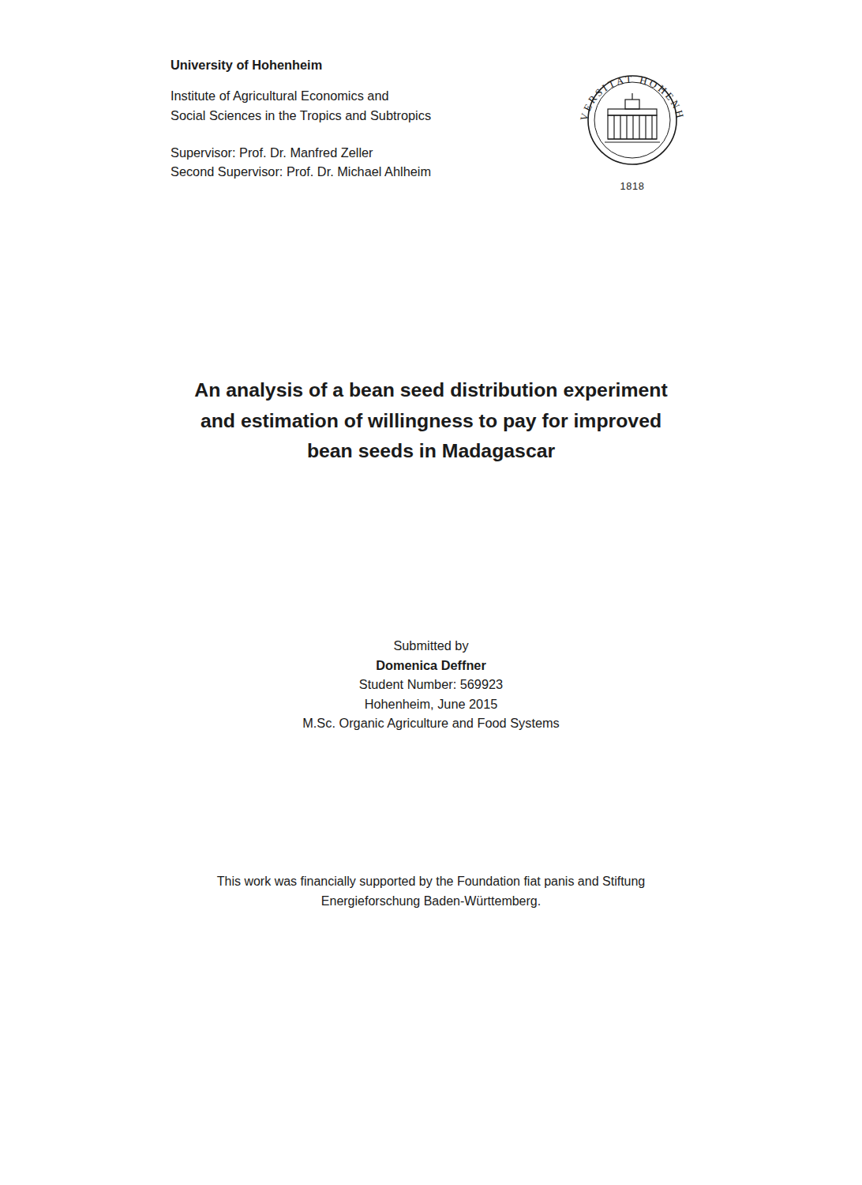University of Hohenheim
Institute of Agricultural Economics and
Social Sciences in the Tropics and Subtropics
Supervisor: Prof. Dr. Manfred Zeller
Second Supervisor: Prof. Dr. Michael Ahlheim
UNIVERSITAT HOHENHEIM
1818
An analysis of a bean seed distribution experiment and estimation of willingness to pay for improved bean seeds in Madagascar
Submitted by
Domenica Deffner
Student Number: 569923
Hohenheim, June 2015
M.Sc. Organic Agriculture and Food Systems
This work was financially supported by the Foundation fiat panis and Stiftung
Energieforschung Baden-Württemberg.